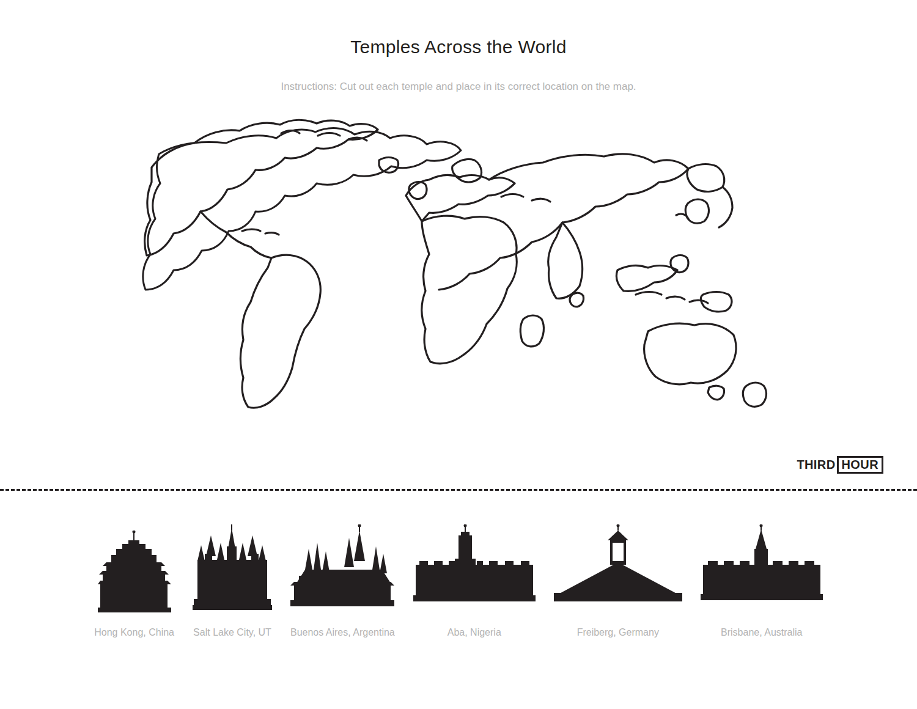Temples Across the World
Instructions: Cut out each temple and place in its correct location on the map.
THIRDHOUR
Hong Kong, China
Salt Lake City, UT
Buenos Aires, Argentina
Aba, Nigeria
Freiberg, Germany
Brisbane, Australia